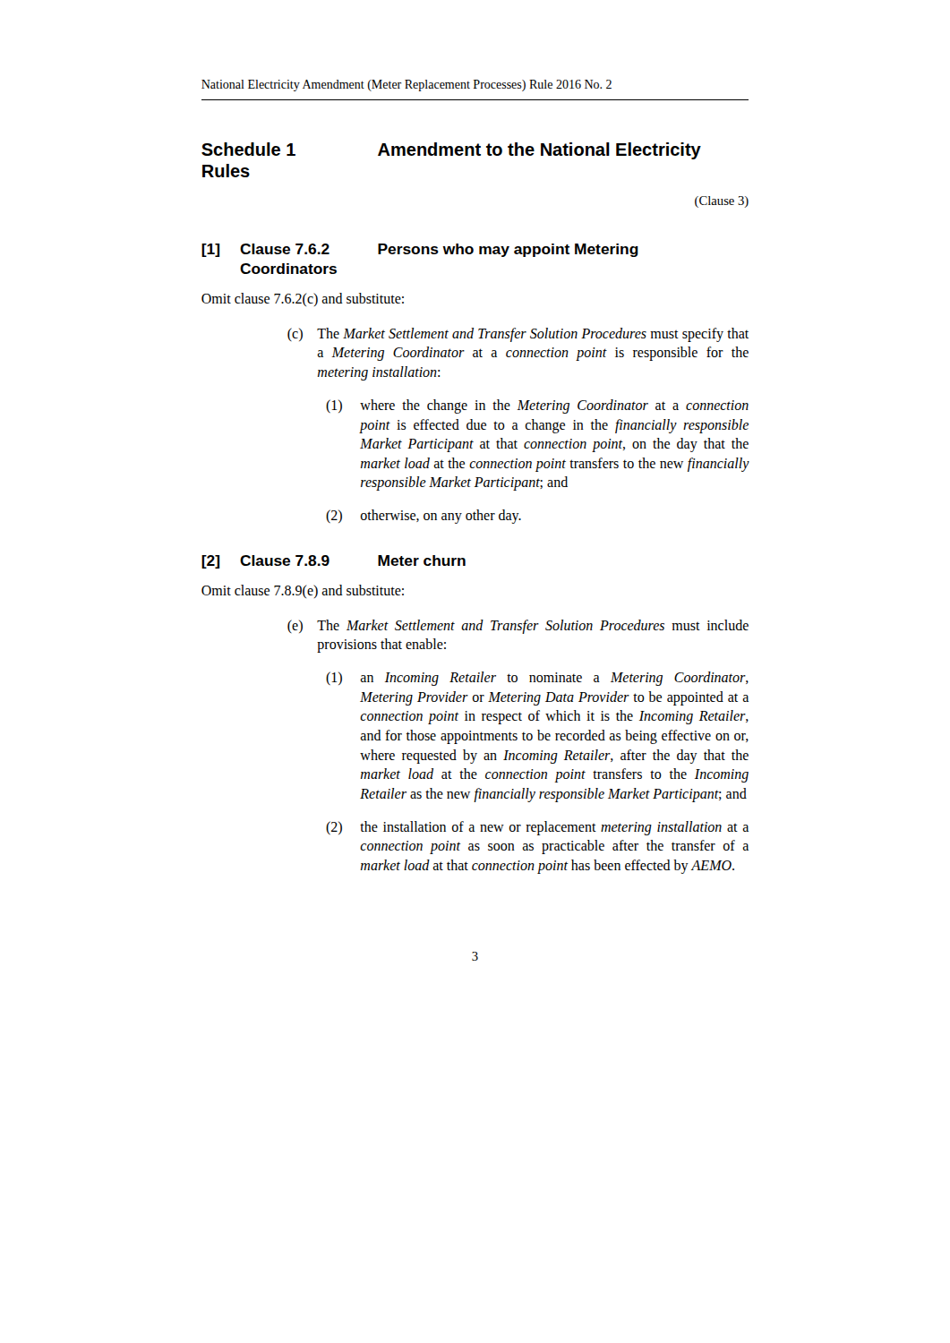National Electricity Amendment (Meter Replacement Processes) Rule 2016 No. 2
Schedule 1 Amendment to the National Electricity Rules
(Clause 3)
[1] Clause 7.6.2 Persons who may appoint MeteringCoordinators
Omit clause 7.6.2(c) and substitute:
(c) The Market Settlement and Transfer Solution Procedures must specify that a Metering Coordinator at a connection point is responsible for the metering installation:
(1) where the change in the Metering Coordinator at a connection point is effected due to a change in the financially responsible Market Participant at that connection point, on the day that the market load at the connection point transfers to the new financially responsible Market Participant; and
(2) otherwise, on any other day.
[2] Clause 7.8.9 Meter churn
Omit clause 7.8.9(e) and substitute:
(e) The Market Settlement and Transfer Solution Procedures must include provisions that enable:
(1) an Incoming Retailer to nominate a Metering Coordinator, Metering Provider or Metering Data Provider to be appointed at a connection point in respect of which it is the Incoming Retailer, and for those appointments to be recorded as being effective on or, where requested by an Incoming Retailer, after the day that the market load at the connection point transfers to the Incoming Retailer as the new financially responsible Market Participant; and
(2) the installation of a new or replacement metering installation at a connection point as soon as practicable after the transfer of a market load at that connection point has been effected by AEMO.
3